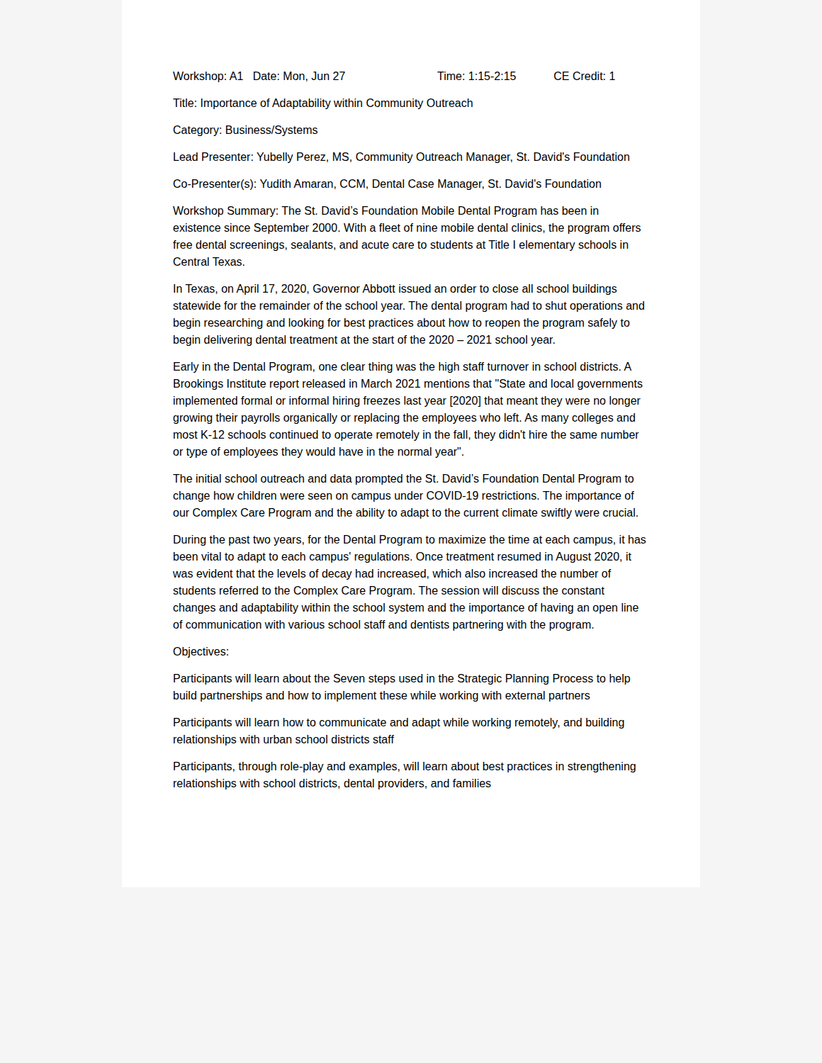Workshop: A1 Date: Mon, Jun 27 Time: 1:15-2:15 CE Credit: 1
Title: Importance of Adaptability within Community Outreach
Category: Business/Systems
Lead Presenter: Yubelly Perez, MS, Community Outreach Manager, St. David's Foundation
Co-Presenter(s): Yudith Amaran, CCM, Dental Case Manager, St. David's Foundation
Workshop Summary: The St. David’s Foundation Mobile Dental Program has been in existence since September 2000. With a fleet of nine mobile dental clinics, the program offers free dental screenings, sealants, and acute care to students at Title I elementary schools in Central Texas.
In Texas, on April 17, 2020, Governor Abbott issued an order to close all school buildings statewide for the remainder of the school year. The dental program had to shut operations and begin researching and looking for best practices about how to reopen the program safely to begin delivering dental treatment at the start of the 2020 – 2021 school year.
Early in the Dental Program, one clear thing was the high staff turnover in school districts. A Brookings Institute report released in March 2021 mentions that "State and local governments implemented formal or informal hiring freezes last year [2020] that meant they were no longer growing their payrolls organically or replacing the employees who left. As many colleges and most K-12 schools continued to operate remotely in the fall, they didn't hire the same number or type of employees they would have in the normal year".
The initial school outreach and data prompted the St. David’s Foundation Dental Program to change how children were seen on campus under COVID-19 restrictions. The importance of our Complex Care Program and the ability to adapt to the current climate swiftly were crucial.
During the past two years, for the Dental Program to maximize the time at each campus, it has been vital to adapt to each campus' regulations. Once treatment resumed in August 2020, it was evident that the levels of decay had increased, which also increased the number of students referred to the Complex Care Program. The session will discuss the constant changes and adaptability within the school system and the importance of having an open line of communication with various school staff and dentists partnering with the program.
Objectives:
Participants will learn about the Seven steps used in the Strategic Planning Process to help build partnerships and how to implement these while working with external partners
Participants will learn how to communicate and adapt while working remotely, and building relationships with urban school districts staff
Participants, through role-play and examples, will learn about best practices in strengthening relationships with school districts, dental providers, and families